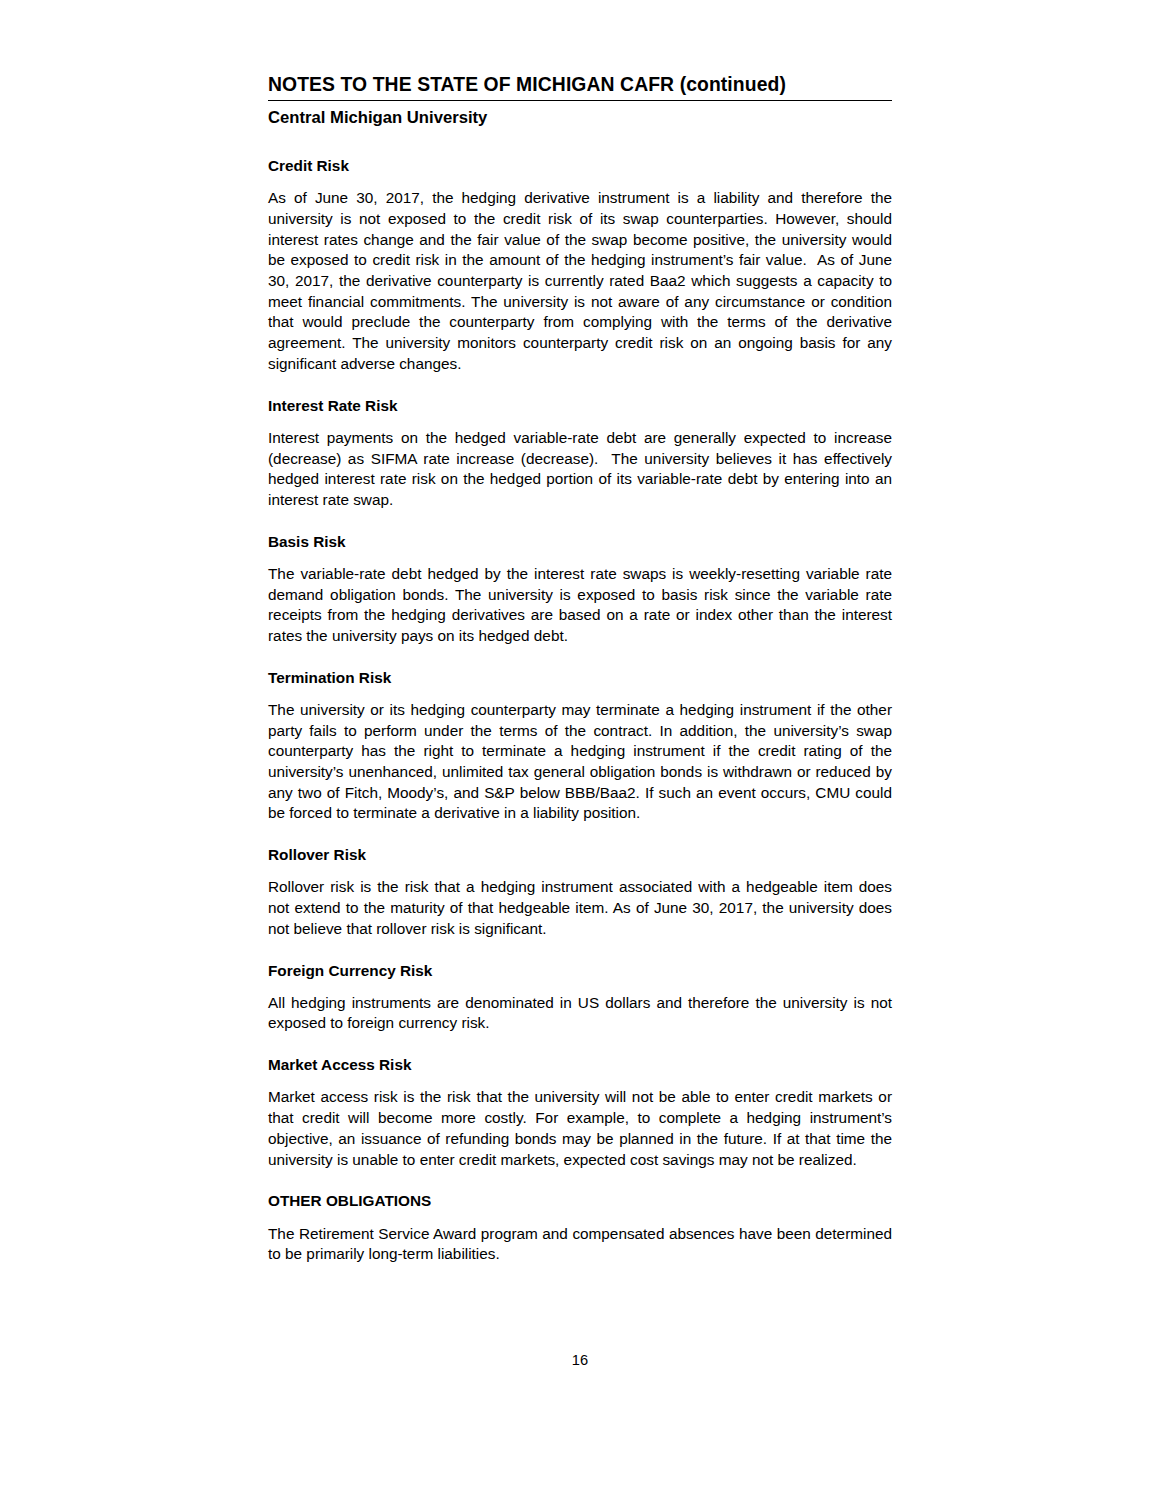NOTES TO THE STATE OF MICHIGAN CAFR (continued)
Central Michigan University
Credit Risk
As of June 30, 2017, the hedging derivative instrument is a liability and therefore the university is not exposed to the credit risk of its swap counterparties. However, should interest rates change and the fair value of the swap become positive, the university would be exposed to credit risk in the amount of the hedging instrument’s fair value. As of June 30, 2017, the derivative counterparty is currently rated Baa2 which suggests a capacity to meet financial commitments. The university is not aware of any circumstance or condition that would preclude the counterparty from complying with the terms of the derivative agreement. The university monitors counterparty credit risk on an ongoing basis for any significant adverse changes.
Interest Rate Risk
Interest payments on the hedged variable-rate debt are generally expected to increase (decrease) as SIFMA rate increase (decrease). The university believes it has effectively hedged interest rate risk on the hedged portion of its variable-rate debt by entering into an interest rate swap.
Basis Risk
The variable-rate debt hedged by the interest rate swaps is weekly-resetting variable rate demand obligation bonds. The university is exposed to basis risk since the variable rate receipts from the hedging derivatives are based on a rate or index other than the interest rates the university pays on its hedged debt.
Termination Risk
The university or its hedging counterparty may terminate a hedging instrument if the other party fails to perform under the terms of the contract. In addition, the university’s swap counterparty has the right to terminate a hedging instrument if the credit rating of the university’s unenhanced, unlimited tax general obligation bonds is withdrawn or reduced by any two of Fitch, Moody’s, and S&P below BBB/Baa2. If such an event occurs, CMU could be forced to terminate a derivative in a liability position.
Rollover Risk
Rollover risk is the risk that a hedging instrument associated with a hedgeable item does not extend to the maturity of that hedgeable item. As of June 30, 2017, the university does not believe that rollover risk is significant.
Foreign Currency Risk
All hedging instruments are denominated in US dollars and therefore the university is not exposed to foreign currency risk.
Market Access Risk
Market access risk is the risk that the university will not be able to enter credit markets or that credit will become more costly. For example, to complete a hedging instrument’s objective, an issuance of refunding bonds may be planned in the future. If at that time the university is unable to enter credit markets, expected cost savings may not be realized.
OTHER OBLIGATIONS
The Retirement Service Award program and compensated absences have been determined to be primarily long-term liabilities.
16